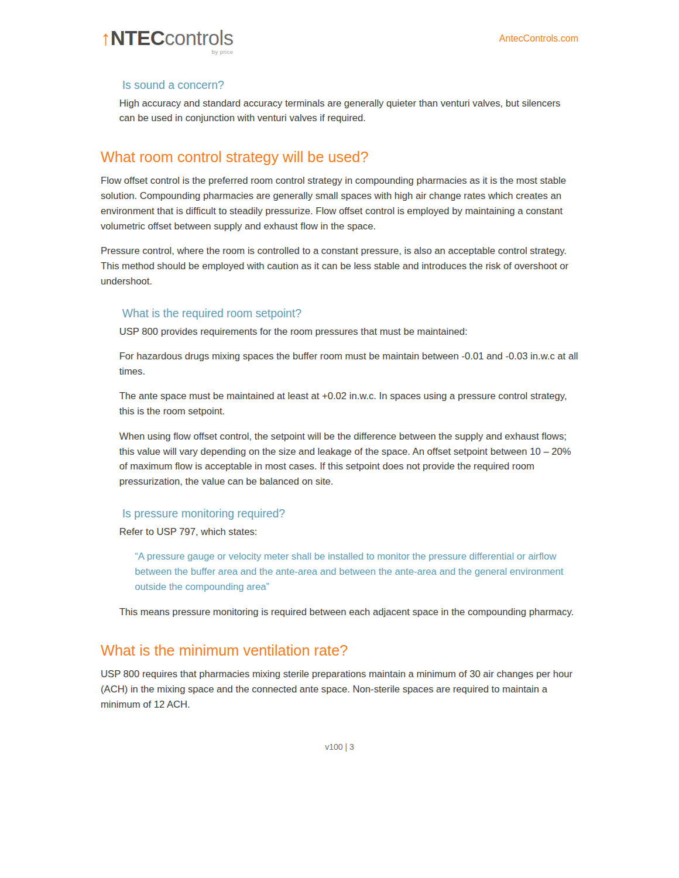↑NTECcontrols by price
Antec Controls.com
Is sound a concern?
High accuracy and standard accuracy terminals are generally quieter than venturi valves, but silencers can be used in conjunction with venturi valves if required.
What room control strategy will be used?
Flow offset control is the preferred room control strategy in compounding pharmacies as it is the most stable solution. Compounding pharmacies are generally small spaces with high air change rates which creates an environment that is difficult to steadily pressurize. Flow offset control is employed by maintaining a constant volumetric offset between supply and exhaust flow in the space.
Pressure control, where the room is controlled to a constant pressure, is also an acceptable control strategy. This method should be employed with caution as it can be less stable and introduces the risk of overshoot or undershoot.
What is the required room setpoint?
USP 800 provides requirements for the room pressures that must be maintained:
For hazardous drugs mixing spaces the buffer room must be maintain between -0.01 and -0.03 in.w.c at all times.
The ante space must be maintained at least at +0.02 in.w.c. In spaces using a pressure control strategy, this is the room setpoint.
When using flow offset control, the setpoint will be the difference between the supply and exhaust flows; this value will vary depending on the size and leakage of the space. An offset setpoint between 10 – 20% of maximum flow is acceptable in most cases. If this setpoint does not provide the required room pressurization, the value can be balanced on site.
Is pressure monitoring required?
Refer to USP 797, which states:
“A pressure gauge or velocity meter shall be installed to monitor the pressure differential or airflow between the buffer area and the ante-area and between the ante-area and the general environment outside the compounding area”
This means pressure monitoring is required between each adjacent space in the compounding pharmacy.
What is the minimum ventilation rate?
USP 800 requires that pharmacies mixing sterile preparations maintain a minimum of 30 air changes per hour (ACH) in the mixing space and the connected ante space. Non-sterile spaces are required to maintain a minimum of 12 ACH.
v100 | 3